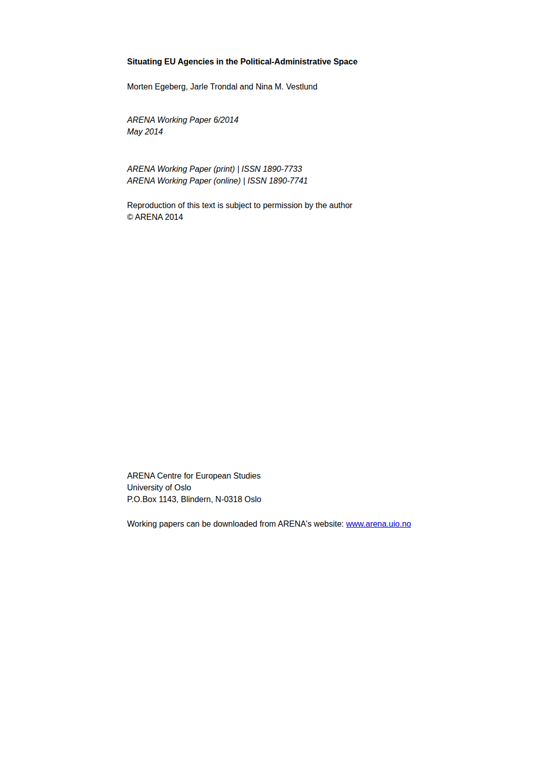Situating EU Agencies in the Political-Administrative Space
Morten Egeberg, Jarle Trondal and Nina M. Vestlund
ARENA Working Paper 6/2014
May 2014
ARENA Working Paper (print) | ISSN 1890-7733
ARENA Working Paper (online) | ISSN 1890-7741
Reproduction of this text is subject to permission by the author
© ARENA 2014
ARENA Centre for European Studies
University of Oslo
P.O.Box 1143, Blindern, N-0318 Oslo
Working papers can be downloaded from ARENA's website: www.arena.uio.no